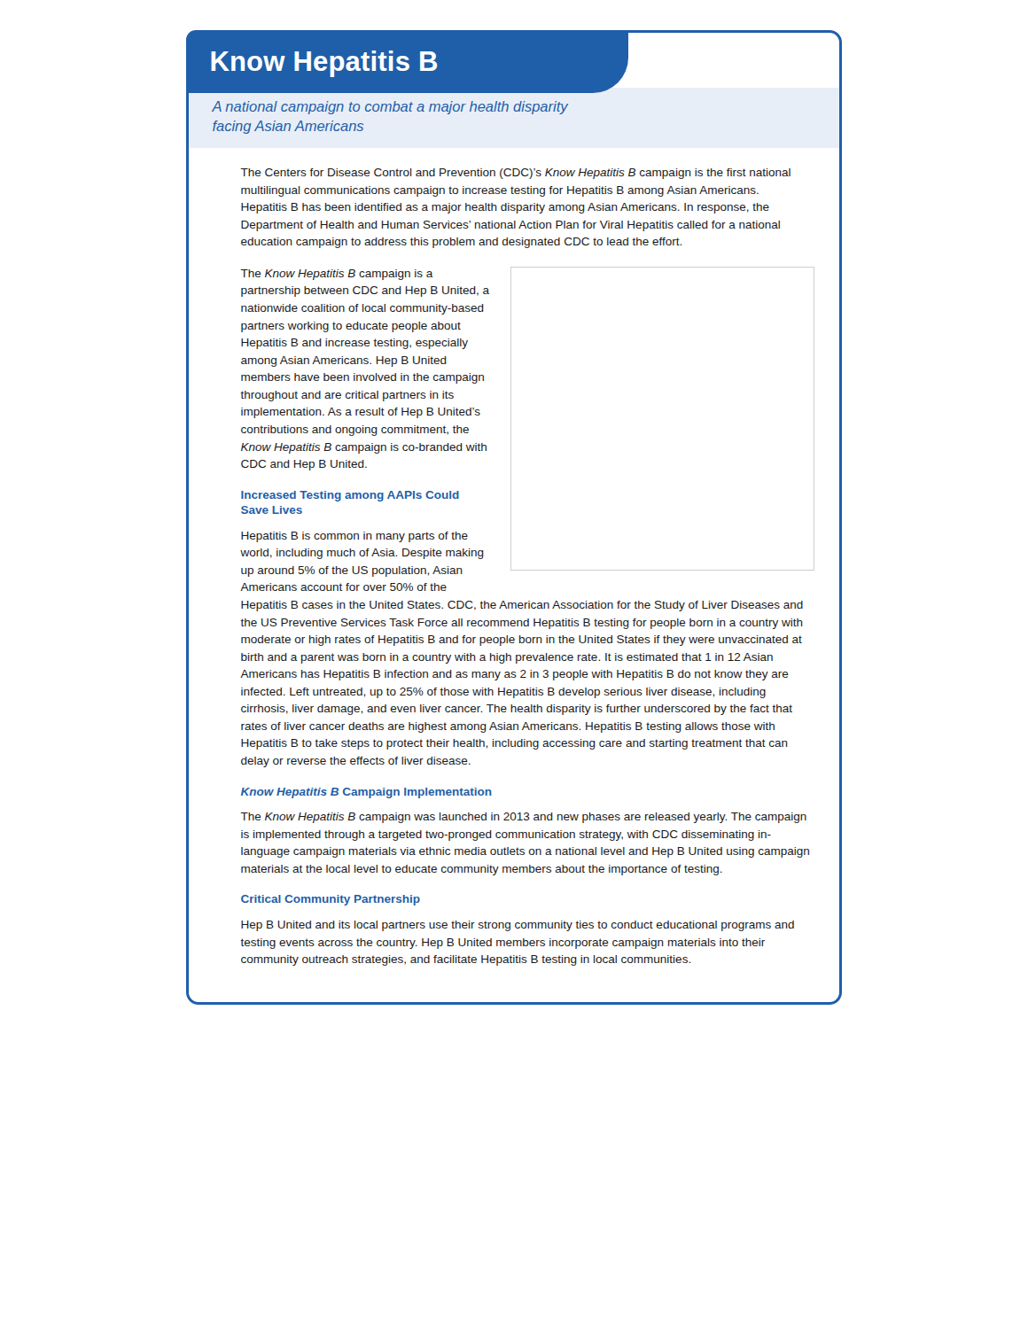Know Hepatitis B
A national campaign to combat a major health disparity
facing Asian Americans
The Centers for Disease Control and Prevention (CDC)’s Know Hepatitis B campaign is the first national multilingual communications campaign to increase testing for Hepatitis B among Asian Americans. Hepatitis B has been identified as a major health disparity among Asian Americans. In response, the Department of Health and Human Services’ national Action Plan for Viral Hepatitis called for a national education campaign to address this problem and designated CDC to lead the effort.
The Know Hepatitis B campaign is a partnership between CDC and Hep B United, a nationwide coalition of local community-based partners working to educate people about Hepatitis B and increase testing, especially among Asian Americans. Hep B United members have been involved in the campaign throughout and are critical partners in its implementation. As a result of Hep B United’s contributions and ongoing commitment, the Know Hepatitis B campaign is co-branded with CDC and Hep B United.
Increased Testing among AAPIs Could
Save Lives
Hepatitis B is common in many parts of the world, including much of Asia. Despite making up around 5% of the US population, Asian Americans account for over 50% of the Hepatitis B cases in the United States. CDC, the American Association for the Study of Liver Diseases and the US Preventive Services Task Force all recommend Hepatitis B testing for people born in a country with moderate or high rates of Hepatitis B and for people born in the United States if they were unvaccinated at birth and a parent was born in a country with a high prevalence rate. It is estimated that 1 in 12 Asian Americans has Hepatitis B infection and as many as 2 in 3 people with Hepatitis B do not know they are infected. Left untreated, up to 25% of those with Hepatitis B develop serious liver disease, including cirrhosis, liver damage, and even liver cancer. The health disparity is further underscored by the fact that rates of liver cancer deaths are highest among Asian Americans. Hepatitis B testing allows those with Hepatitis B to take steps to protect their health, including accessing care and starting treatment that can delay or reverse the effects of liver disease.
Know Hepatitis B Campaign Implementation
The Know Hepatitis B campaign was launched in 2013 and new phases are released yearly. The campaign is implemented through a targeted two-pronged communication strategy, with CDC disseminating in-language campaign materials via ethnic media outlets on a national level and Hep B United using campaign materials at the local level to educate community members about the importance of testing.
Critical Community Partnership
Hep B United and its local partners use their strong community ties to conduct educational programs and testing events across the country. Hep B United members incorporate campaign materials into their community outreach strategies, and facilitate Hepatitis B testing in local communities.